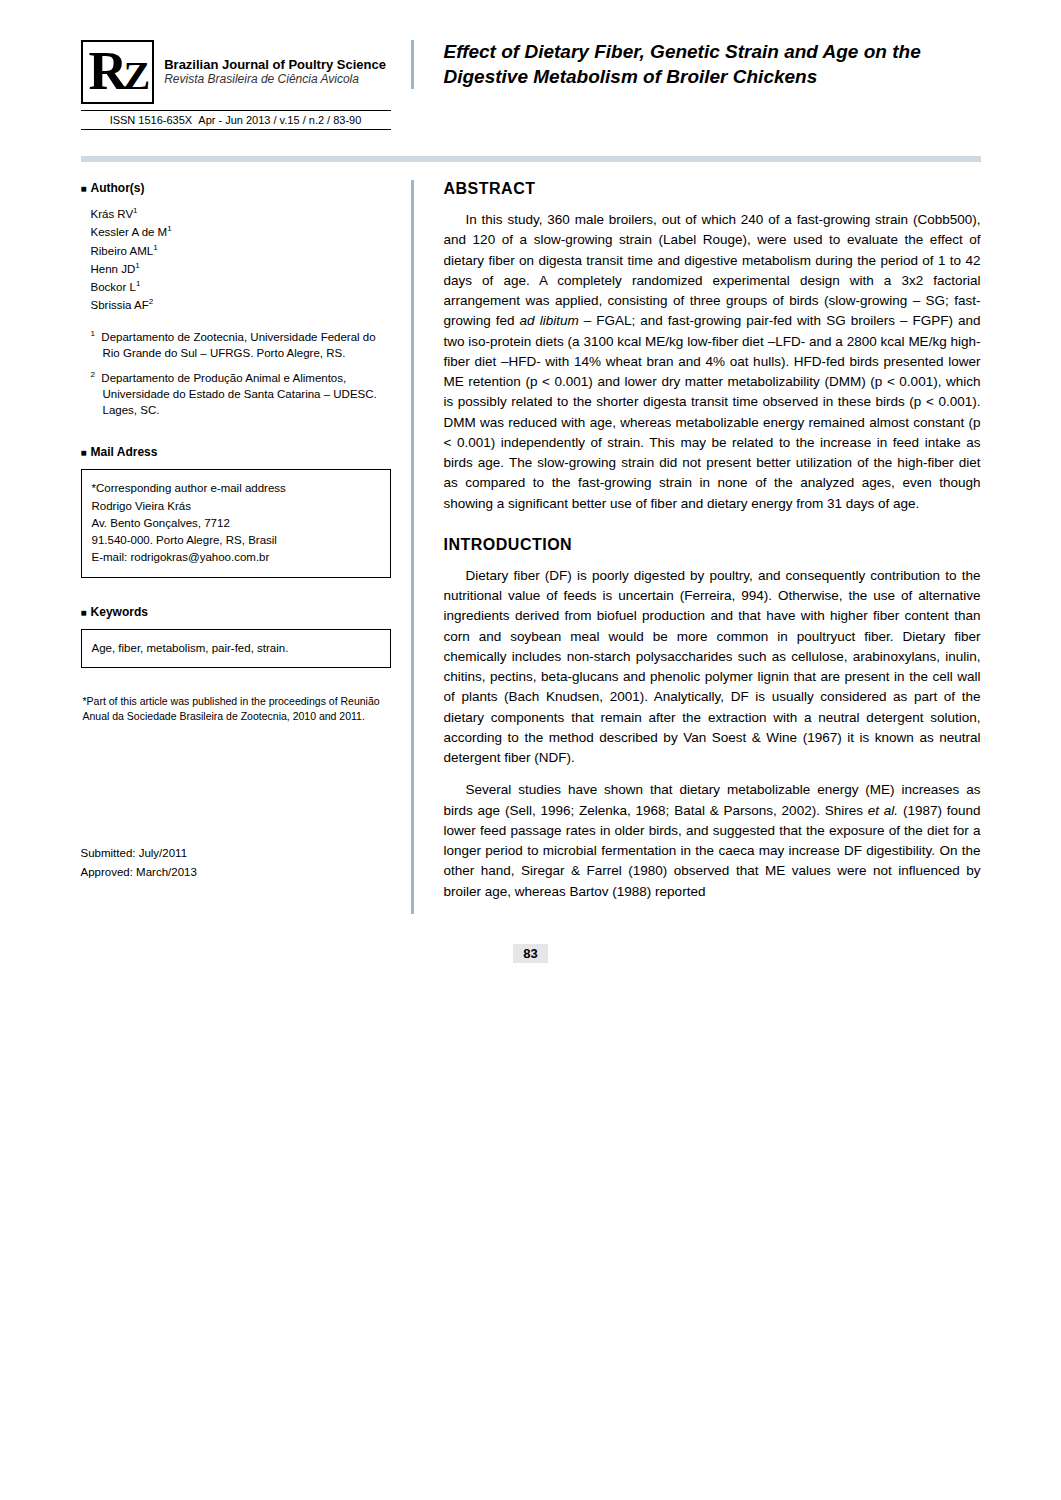RZ
Brazilian Journal of Poultry Science
Revista Brasileira de Ciência Avicola
ISSN 1516-635X Apr - Jun 2013 / v.15 / n.2 / 83-90
Effect of Dietary Fiber, Genetic Strain and Age on the Digestive Metabolism of Broiler Chickens
Author(s)
Krás RV1
Kessler A de M1
Ribeiro AML1
Henn JD1
Bockor L1
Sbrissia AF2
1 Departamento de Zootecnia, Universidade Federal do Rio Grande do Sul – UFRGS. Porto Alegre, RS.
2 Departamento de Produção Animal e Alimentos, Universidade do Estado de Santa Catarina – UDESC. Lages, SC.
Mail Adress
*Corresponding author e-mail address
Rodrigo Vieira Krás
Av. Bento Gonçalves, 7712
91.540-000. Porto Alegre, RS, Brasil
E-mail: rodrigokras@yahoo.com.br
Keywords
Age, fiber, metabolism, pair-fed, strain.
*Part of this article was published in the proceedings of Reunião Anual da Sociedade Brasileira de Zootecnia, 2010 and 2011.
Submitted: July/2011
Approved: March/2013
ABSTRACT
In this study, 360 male broilers, out of which 240 of a fast-growing strain (Cobb500), and 120 of a slow-growing strain (Label Rouge), were used to evaluate the effect of dietary fiber on digesta transit time and digestive metabolism during the period of 1 to 42 days of age. A completely randomized experimental design with a 3x2 factorial arrangement was applied, consisting of three groups of birds (slow-growing – SG; fast-growing fed ad libitum – FGAL; and fast-growing pair-fed with SG broilers – FGPF) and two iso-protein diets (a 3100 kcal ME/kg low-fiber diet –LFD- and a 2800 kcal ME/kg high-fiber diet –HFD- with 14% wheat bran and 4% oat hulls). HFD-fed birds presented lower ME retention (p < 0.001) and lower dry matter metabolizability (DMM) (p < 0.001), which is possibly related to the shorter digesta transit time observed in these birds (p < 0.001). DMM was reduced with age, whereas metabolizable energy remained almost constant (p < 0.001) independently of strain. This may be related to the increase in feed intake as birds age. The slow-growing strain did not present better utilization of the high-fiber diet as compared to the fast-growing strain in none of the analyzed ages, even though showing a significant better use of fiber and dietary energy from 31 days of age.
INTRODUCTION
Dietary fiber (DF) is poorly digested by poultry, and consequently contribution to the nutritional value of feeds is uncertain (Ferreira, 994). Otherwise, the use of alternative ingredients derived from biofuel production and that have with higher fiber content than corn and soybean meal would be more common in poultryuct fiber. Dietary fiber chemically includes non-starch polysaccharides such as cellulose, arabinoxylans, inulin, chitins, pectins, beta-glucans and phenolic polymer lignin that are present in the cell wall of plants (Bach Knudsen, 2001). Analytically, DF is usually considered as part of the dietary components that remain after the extraction with a neutral detergent solution, according to the method described by Van Soest & Wine (1967) it is known as neutral detergent fiber (NDF).
Several studies have shown that dietary metabolizable energy (ME) increases as birds age (Sell, 1996; Zelenka, 1968; Batal & Parsons, 2002). Shires et al. (1987) found lower feed passage rates in older birds, and suggested that the exposure of the diet for a longer period to microbial fermentation in the caeca may increase DF digestibility. On the other hand, Siregar & Farrel (1980) observed that ME values were not influenced by broiler age, whereas Bartov (1988) reported
83